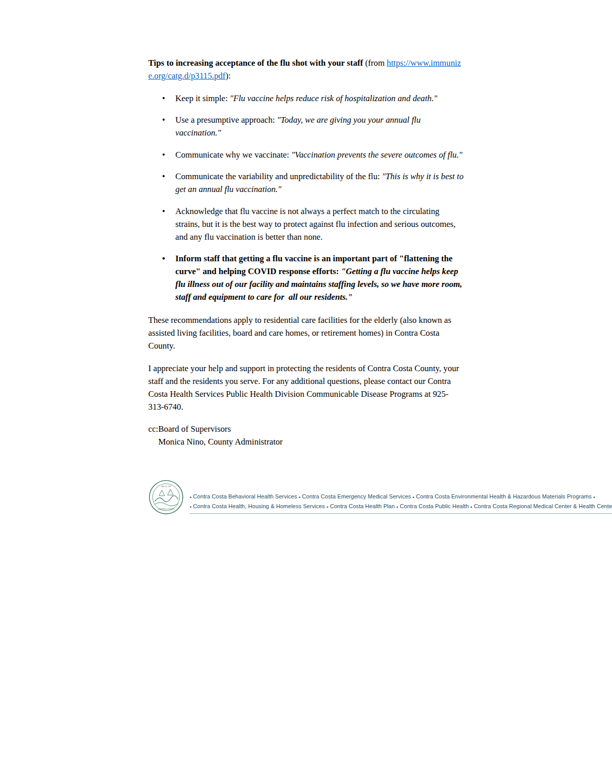Tips to increasing acceptance of the flu shot with your staff (from https://www.immunize.org/catg.d/p3115.pdf):
Keep it simple: "Flu vaccine helps reduce risk of hospitalization and death."
Use a presumptive approach: "Today, we are giving you your annual flu vaccination."
Communicate why we vaccinate: "Vaccination prevents the severe outcomes of flu."
Communicate the variability and unpredictability of the flu: "This is why it is best to get an annual flu vaccination."
Acknowledge that flu vaccine is not always a perfect match to the circulating strains, but it is the best way to protect against flu infection and serious outcomes, and any flu vaccination is better than none.
Inform staff that getting a flu vaccine is an important part of "flattening the curve" and helping COVID response efforts: "Getting a flu vaccine helps keep flu illness out of our facility and maintains staffing levels, so we have more room, staff and equipment to care for all our residents."
These recommendations apply to residential care facilities for the elderly (also known as assisted living facilities, board and care homes, or retirement homes) in Contra Costa County.
I appreciate your help and support in protecting the residents of Contra Costa County, your staff and the residents you serve. For any additional questions, please contact our Contra Costa Health Services Public Health Division Communicable Disease Programs at 925-313-6740.
| cc: | Board of Supervisors |
| | Monica Nino, County Administrator |
SEAL OF CONTRA COSTA
• Contra Costa Behavioral Health Services • Contra Costa Emergency Medical Services • Contra Costa Environmental Health & Hazardous Materials Programs •
• Contra Costa Health, Housing & Homeless Services • Contra Costa Health Plan • Contra Costa Public Health • Contra Costa Regional Medical Center & Health Centers •